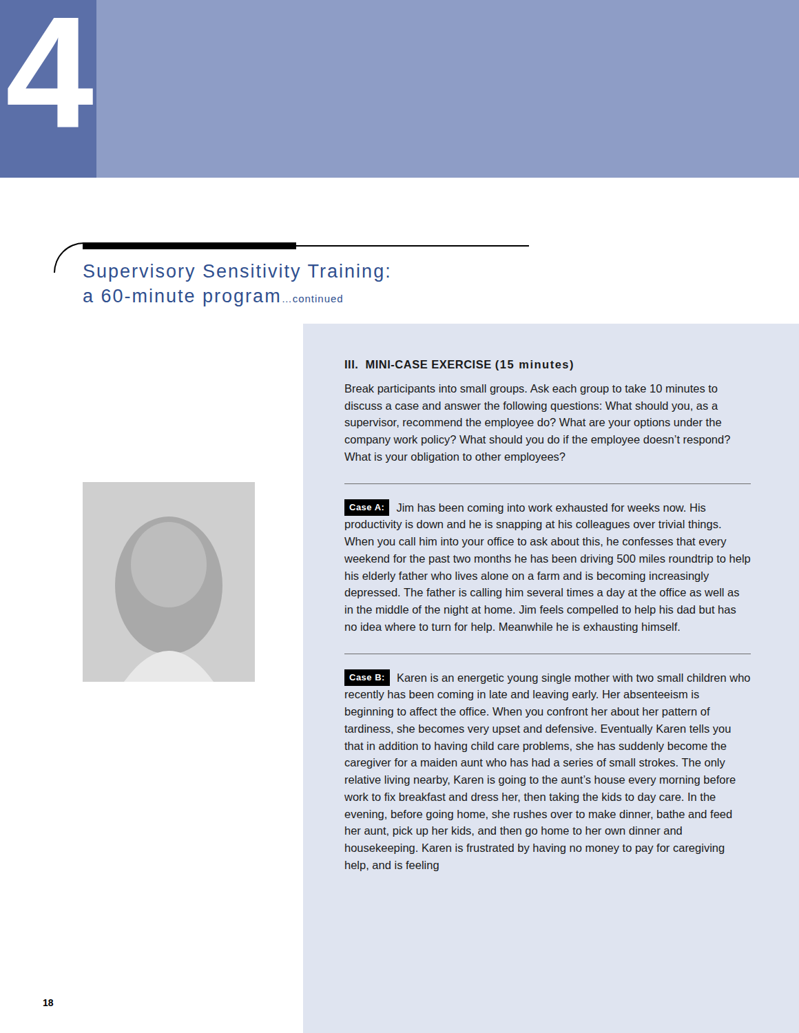4
Supervisory Sensitivity Training:
a 60-minute program…continued
III. MINI-CASE EXERCISE (15 minutes)
Break participants into small groups. Ask each group to take 10 minutes to discuss a case and answer the following questions: What should you, as a supervisor, recommend the employee do? What are your options under the company work policy? What should you do if the employee doesn’t respond? What is your obligation to other employees?
Case A: Jim has been coming into work exhausted for weeks now. His productivity is down and he is snapping at his colleagues over trivial things. When you call him into your office to ask about this, he confesses that every weekend for the past two months he has been driving 500 miles roundtrip to help his elderly father who lives alone on a farm and is becoming increasingly depressed. The father is calling him several times a day at the office as well as in the middle of the night at home. Jim feels compelled to help his dad but has no idea where to turn for help. Meanwhile he is exhausting himself.
Case B: Karen is an energetic young single mother with two small children who recently has been coming in late and leaving early. Her absenteeism is beginning to affect the office. When you confront her about her pattern of tardiness, she becomes very upset and defensive. Eventually Karen tells you that in addition to having child care problems, she has suddenly become the caregiver for a maiden aunt who has had a series of small strokes. The only relative living nearby, Karen is going to the aunt’s house every morning before work to fix breakfast and dress her, then taking the kids to day care. In the evening, before going home, she rushes over to make dinner, bathe and feed her aunt, pick up her kids, and then go home to her own dinner and housekeeping. Karen is frustrated by having no money to pay for caregiving help, and is feeling
18